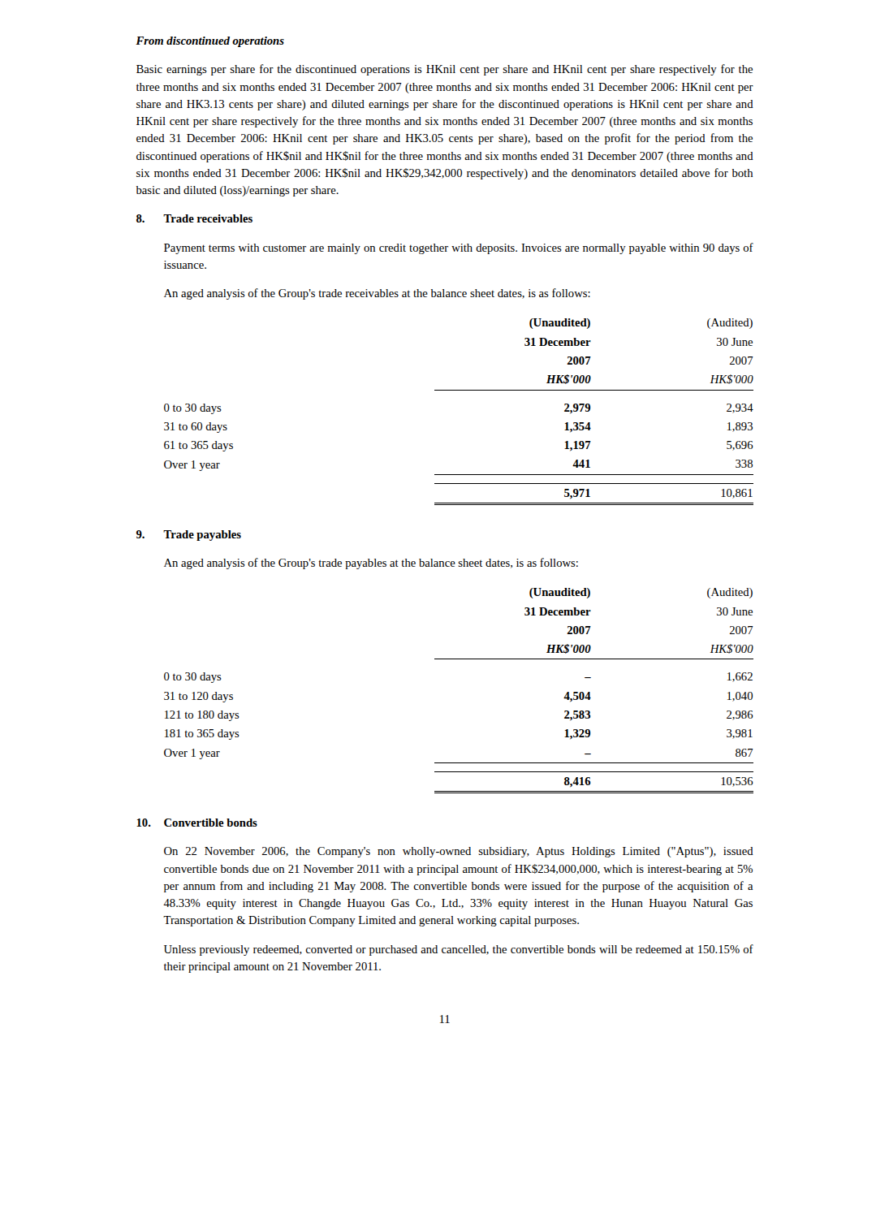From discontinued operations
Basic earnings per share for the discontinued operations is HKnil cent per share and HKnil cent per share respectively for the three months and six months ended 31 December 2007 (three months and six months ended 31 December 2006: HKnil cent per share and HK3.13 cents per share) and diluted earnings per share for the discontinued operations is HKnil cent per share and HKnil cent per share respectively for the three months and six months ended 31 December 2007 (three months and six months ended 31 December 2006: HKnil cent per share and HK3.05 cents per share), based on the profit for the period from the discontinued operations of HK$nil and HK$nil for the three months and six months ended 31 December 2007 (three months and six months ended 31 December 2006: HK$nil and HK$29,342,000 respectively) and the denominators detailed above for both basic and diluted (loss)/earnings per share.
8.
Trade receivables
Payment terms with customer are mainly on credit together with deposits. Invoices are normally payable within 90 days of issuance.
An aged analysis of the Group's trade receivables at the balance sheet dates, is as follows:
| | (Unaudited) | (Audited) |
| | 31 December | 30 June |
| | 2007 | 2007 |
| | HK$'000 | HK$'000 |
| 0 to 30 days | 2,979 | 2,934 |
| 31 to 60 days | 1,354 | 1,893 |
| 61 to 365 days | 1,197 | 5,696 |
| Over 1 year | 441 | 338 |
| | 5,971 | 10,861 |
9.
Trade payables
An aged analysis of the Group's trade payables at the balance sheet dates, is as follows:
| | (Unaudited) | (Audited) |
| | 31 December | 30 June |
| | 2007 | 2007 |
| | HK$'000 | HK$'000 |
| 0 to 30 days | – | 1,662 |
| 31 to 120 days | 4,504 | 1,040 |
| 121 to 180 days | 2,583 | 2,986 |
| 181 to 365 days | 1,329 | 3,981 |
| Over 1 year | – | 867 |
| | 8,416 | 10,536 |
10.
Convertible bonds
On 22 November 2006, the Company's non wholly-owned subsidiary, Aptus Holdings Limited ("Aptus"), issued convertible bonds due on 21 November 2011 with a principal amount of HK$234,000,000, which is interest-bearing at 5% per annum from and including 21 May 2008. The convertible bonds were issued for the purpose of the acquisition of a 48.33% equity interest in Changde Huayou Gas Co., Ltd., 33% equity interest in the Hunan Huayou Natural Gas Transportation & Distribution Company Limited and general working capital purposes.
Unless previously redeemed, converted or purchased and cancelled, the convertible bonds will be redeemed at 150.15% of their principal amount on 21 November 2011.
11